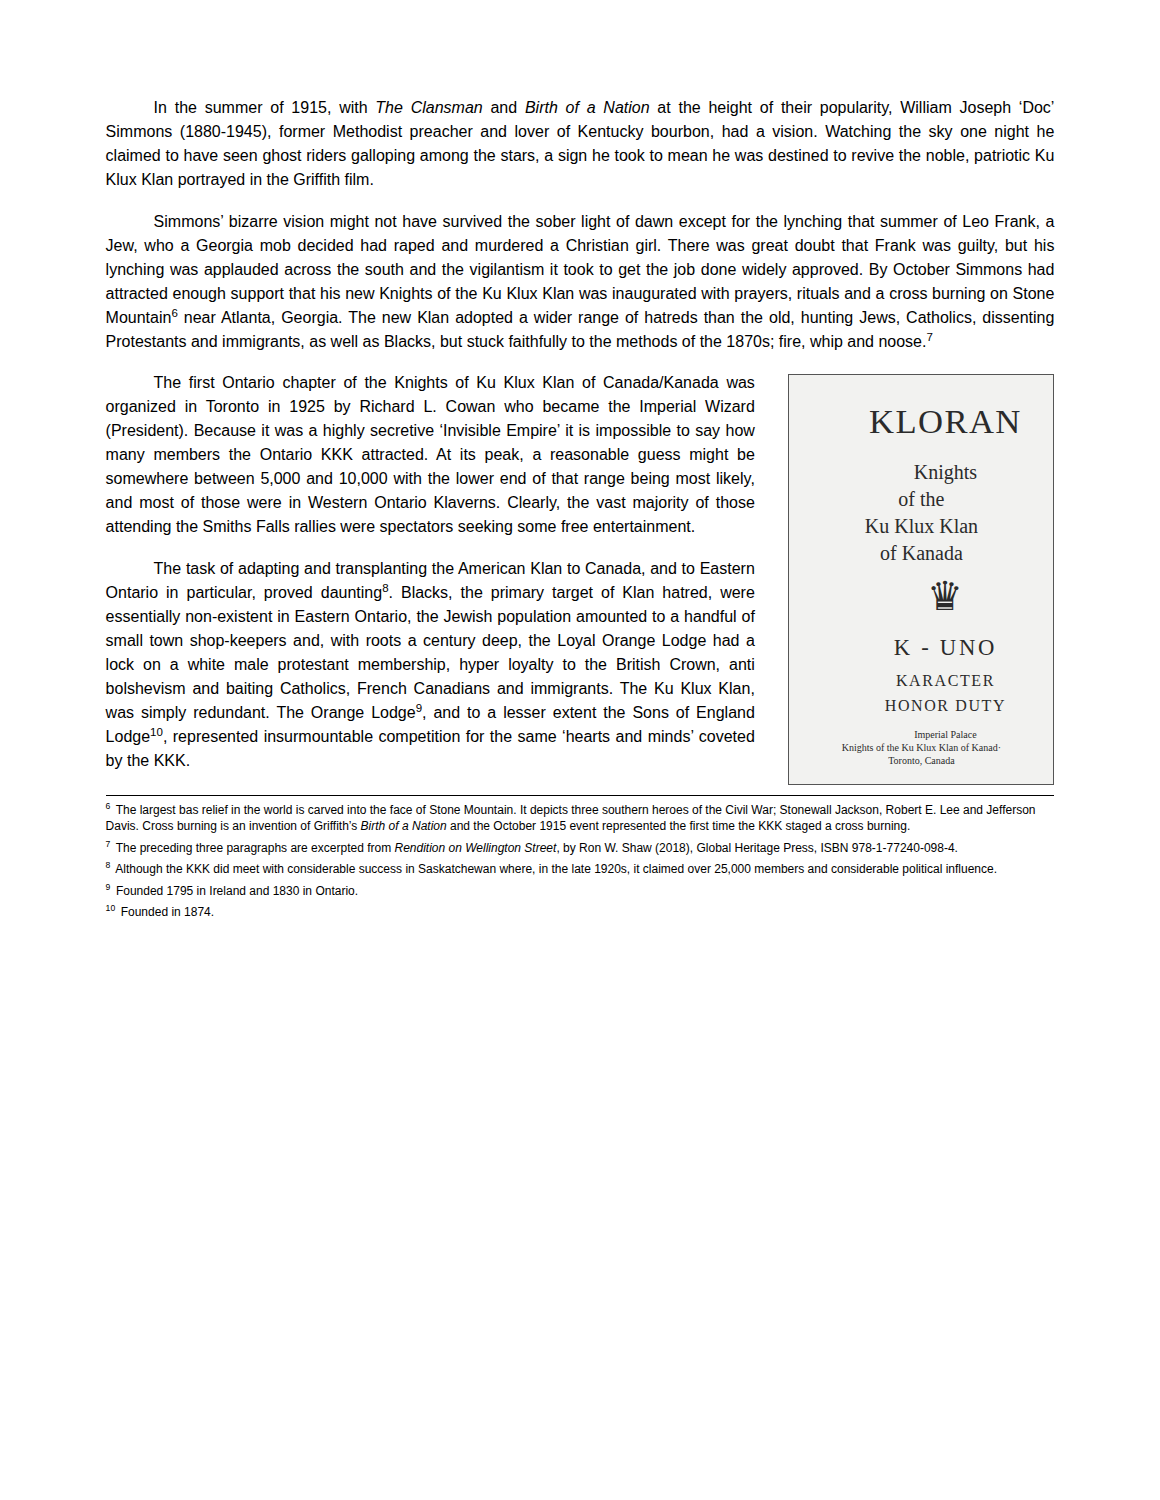In the summer of 1915, with The Clansman and Birth of a Nation at the height of their popularity, William Joseph ‘Doc’ Simmons (1880-1945), former Methodist preacher and lover of Kentucky bourbon, had a vision. Watching the sky one night he claimed to have seen ghost riders galloping among the stars, a sign he took to mean he was destined to revive the noble, patriotic Ku Klux Klan portrayed in the Griffith film.
Simmons’ bizarre vision might not have survived the sober light of dawn except for the lynching that summer of Leo Frank, a Jew, who a Georgia mob decided had raped and murdered a Christian girl. There was great doubt that Frank was guilty, but his lynching was applauded across the south and the vigilantism it took to get the job done widely approved. By October Simmons had attracted enough support that his new Knights of the Ku Klux Klan was inaugurated with prayers, rituals and a cross burning on Stone Mountain6 near Atlanta, Georgia. The new Klan adopted a wider range of hatreds than the old, hunting Jews, Catholics, dissenting Protestants and immigrants, as well as Blacks, but stuck faithfully to the methods of the 1870s; fire, whip and noose.7
KLORAN
Knights
of the
Ku Klux Klan
of Kanada
♛
K - UNO
KARACTER
HONOR DUTY
Imperial Palace
Knights of the Ku Klux Klan of Kanad·
Toronto, Canada
The first Ontario chapter of the Knights of Ku Klux Klan of Canada/Kanada was organized in Toronto in 1925 by Richard L. Cowan who became the Imperial Wizard (President). Because it was a highly secretive ‘Invisible Empire’ it is impossible to say how many members the Ontario KKK attracted. At its peak, a reasonable guess might be somewhere between 5,000 and 10,000 with the lower end of that range being most likely, and most of those were in Western Ontario Klaverns. Clearly, the vast majority of those attending the Smiths Falls rallies were spectators seeking some free entertainment.
The task of adapting and transplanting the American Klan to Canada, and to Eastern Ontario in particular, proved daunting8. Blacks, the primary target of Klan hatred, were essentially non-existent in Eastern Ontario, the Jewish population amounted to a handful of small town shop-keepers and, with roots a century deep, the Loyal Orange Lodge had a lock on a white male protestant membership, hyper loyalty to the British Crown, anti bolshevism and baiting Catholics, French Canadians and immigrants. The Ku Klux Klan, was simply redundant. The Orange Lodge9, and to a lesser extent the Sons of England Lodge10, represented insurmountable competition for the same ‘hearts and minds’ coveted by the KKK.
6 The largest bas relief in the world is carved into the face of Stone Mountain. It depicts three southern heroes of the Civil War; Stonewall Jackson, Robert E. Lee and Jefferson Davis. Cross burning is an invention of Griffith’s Birth of a Nation and the October 1915 event represented the first time the KKK staged a cross burning.
7 The preceding three paragraphs are excerpted from Rendition on Wellington Street, by Ron W. Shaw (2018), Global Heritage Press, ISBN 978-1-77240-098-4.
8 Although the KKK did meet with considerable success in Saskatchewan where, in the late 1920s, it claimed over 25,000 members and considerable political influence.
9 Founded 1795 in Ireland and 1830 in Ontario.
10 Founded in 1874.